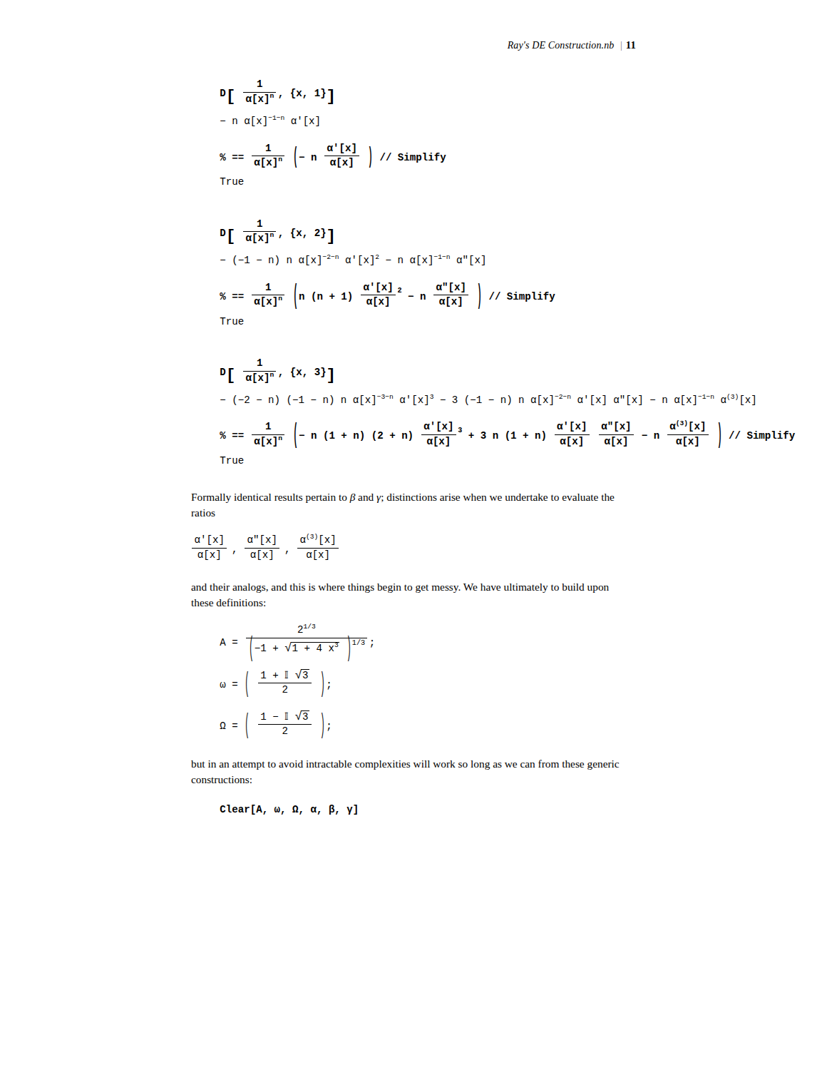Ray's DE Construction.nb |11
D[ 1 α[x]n, {x, 1}]
− n α[x]−1−n α′[x]
% == 1 α[x]n (− n α′[x] α[x] ) // Simplify
True
D[ 1 α[x]n, {x, 2}]
− (−1 − n) n α[x]−2−n α′[x]2 − n α[x]−1−n α″[x]
% == 1 α[x]n (n (n + 1) α′[x] α[x] 2 − n α″[x] α[x] ) // Simplify
True
D[ 1 α[x]n, {x, 3}]
− (−2 − n) (−1 − n) n α[x]−3−n α′[x]3 − 3 (−1 − n) n α[x]−2−n α′[x] α″[x] − n α[x]−1−n α(3)[x]
% == 1 α[x]n (− n (1 + n) (2 + n) α′[x] α[x] 3 + 3 n (1 + n) α′[x] α[x] α″[x] α[x] − n α(3)[x] α[x] ) // Simplify
True
Formally identical results pertain to β and γ; distinctions arise when we undertake to evaluate the ratios
α′[x] α[x], α″[x] α[x], α(3)[x] α[x]
and their analogs, and this is where things begin to get messy. We have ultimately to build upon these definitions:
A = 21/3 (−1 + 1 + 4 x3 ) 1/3 ;
ω = ( 1 + 𝕀 32 );
Ω = ( 1 − 𝕀 32 );
but in an attempt to avoid intractable complexities will work so long as we can from these generic constructions:
Clear[A, ω, Ω, α, β, γ]